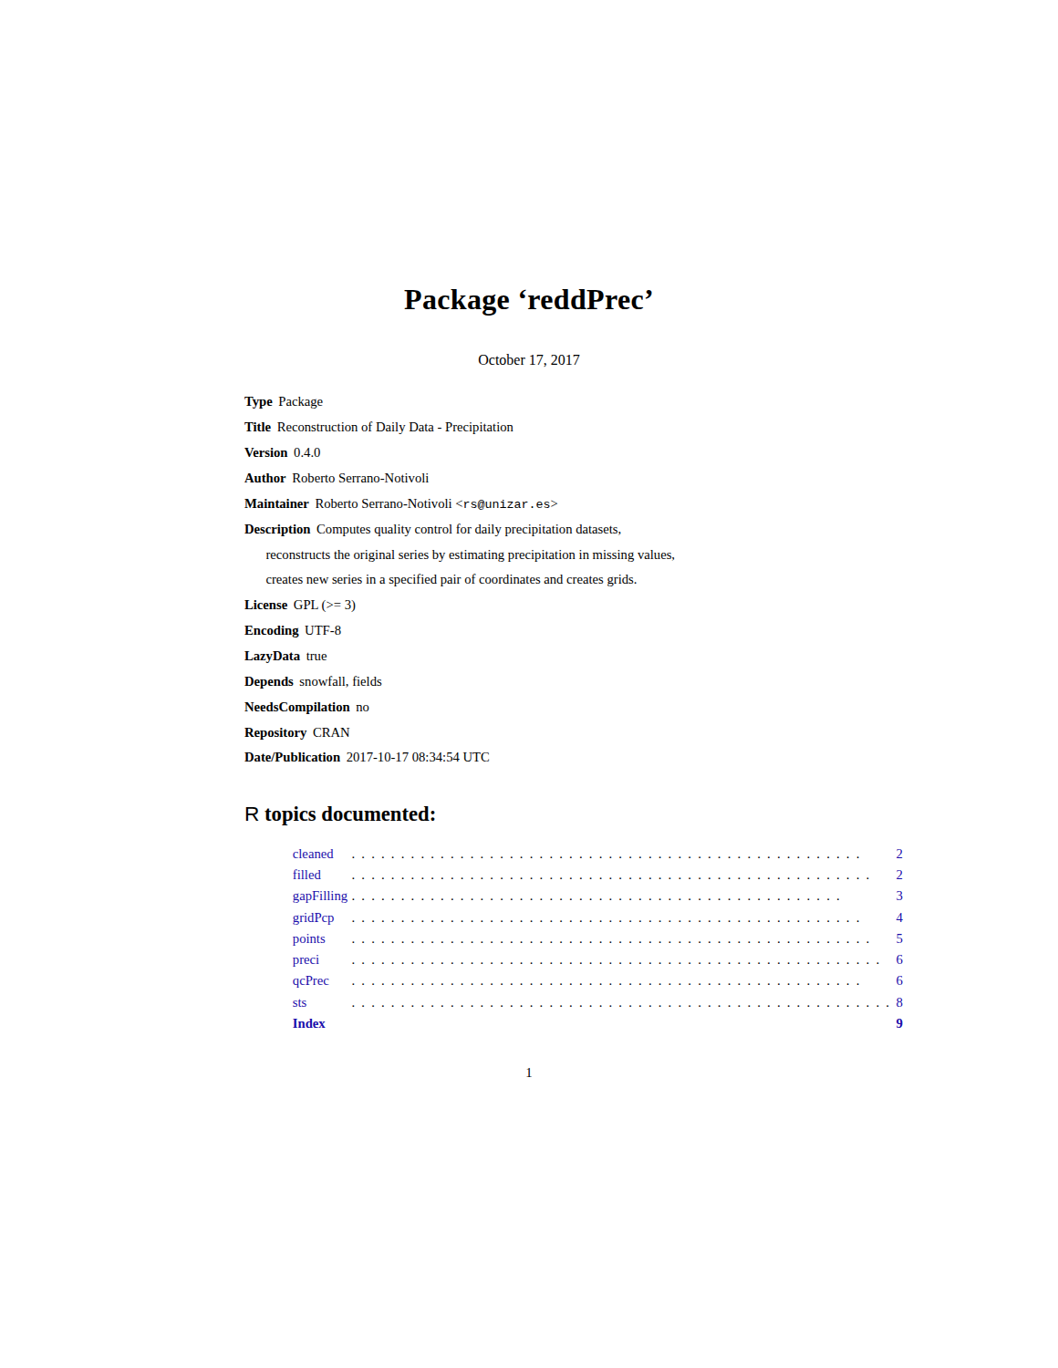Package ‘reddPrec’
October 17, 2017
Type
Package
Title
Reconstruction of Daily Data - Precipitation
Version
0.4.0
Author
Roberto Serrano-Notivoli
Maintainer
Roberto Serrano-Notivoli <rs@unizar.es>
Description
Computes quality control for daily precipitation datasets,
reconstructs the original series by estimating precipitation in missing values,
creates new series in a specified pair of coordinates and creates grids.
License
GPL (>= 3)
Encoding
UTF-8
LazyData
true
Depends
snowfall, fields
NeedsCompilation
no
Repository
CRAN
Date/Publication
2017-10-17 08:34:54 UTC
R topics documented:
| cleaned | . . . . . . . . . . . . . . . . . . . . . . . . . . . . . . . . . . . . . . . . . . . . . . . . . . . . | 2 |
| filled | . . . . . . . . . . . . . . . . . . . . . . . . . . . . . . . . . . . . . . . . . . . . . . . . . . . . . | 2 |
| gapFilling | . . . . . . . . . . . . . . . . . . . . . . . . . . . . . . . . . . . . . . . . . . . . . . . . . . | 3 |
| gridPcp | . . . . . . . . . . . . . . . . . . . . . . . . . . . . . . . . . . . . . . . . . . . . . . . . . . . . | 4 |
| points | . . . . . . . . . . . . . . . . . . . . . . . . . . . . . . . . . . . . . . . . . . . . . . . . . . . . . | 5 |
| preci | . . . . . . . . . . . . . . . . . . . . . . . . . . . . . . . . . . . . . . . . . . . . . . . . . . . . . . | 6 |
| qcPrec | . . . . . . . . . . . . . . . . . . . . . . . . . . . . . . . . . . . . . . . . . . . . . . . . . . . . | 6 |
| sts | . . . . . . . . . . . . . . . . . . . . . . . . . . . . . . . . . . . . . . . . . . . . . . . . . . . . . . . | 8 |
| Index | | 9 |
1